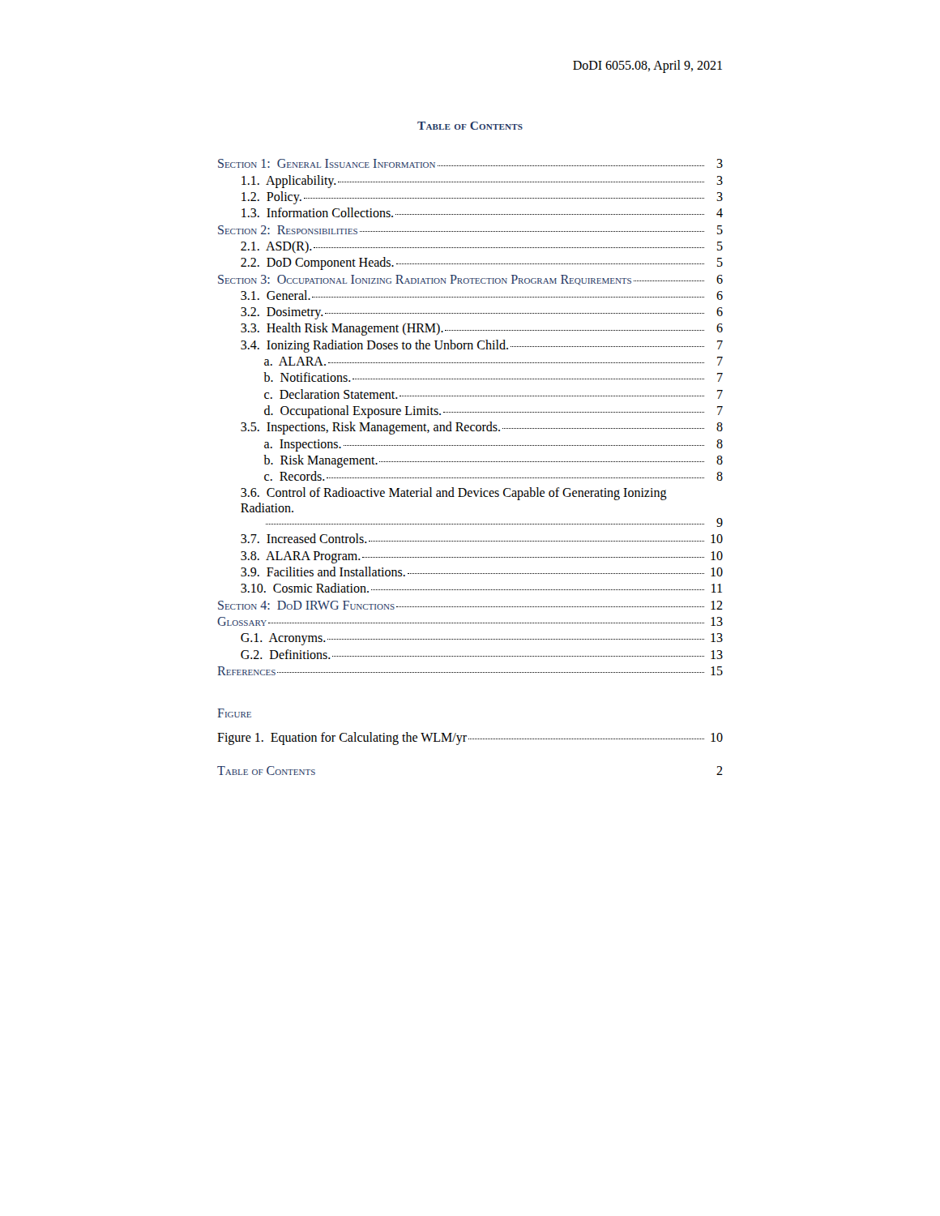DoDI 6055.08, April 9, 2021
Table of Contents
Section 1: General Issuance Information 3
1.1. Applicability. 3
1.2. Policy. 3
1.3. Information Collections. 4
Section 2: Responsibilities 5
2.1. ASD(R). 5
2.2. DoD Component Heads. 5
Section 3: Occupational Ionizing Radiation Protection Program Requirements 6
3.1. General. 6
3.2. Dosimetry. 6
3.3. Health Risk Management (HRM). 6
3.4. Ionizing Radiation Doses to the Unborn Child. 7
a. ALARA. 7
b. Notifications. 7
c. Declaration Statement. 7
d. Occupational Exposure Limits. 7
3.5. Inspections, Risk Management, and Records. 8
a. Inspections. 8
b. Risk Management. 8
c. Records. 8
3.6. Control of Radioactive Material and Devices Capable of Generating Ionizing Radiation.
9
3.7. Increased Controls. 10
3.8. ALARA Program. 10
3.9. Facilities and Installations. 10
3.10. Cosmic Radiation. 11
Section 4: DoD IRWG Functions 12
Glossary 13
G.1. Acronyms. 13
G.2. Definitions. 13
References 15
Figure
Figure 1. Equation for Calculating the WLM/yr 10
Table of Contents 2